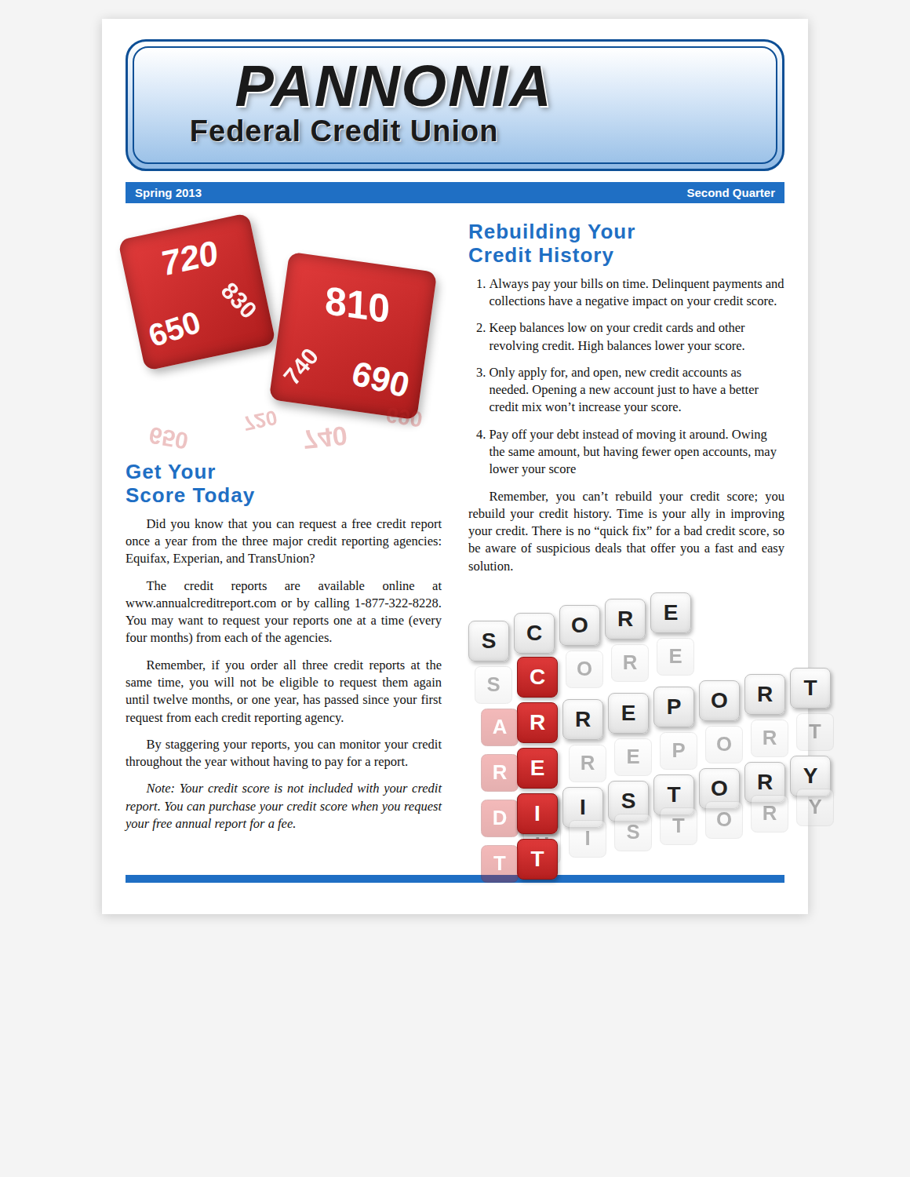PANNONIA
Federal Credit Union
Spring 2013 Second Quarter
720 650 830
810 740 690
650 720 740 690
Get Your
Score Today
Did you know that you can request a free credit report once a year from the three major credit reporting agencies: Equifax, Experian, and TransUnion?
The credit reports are available online at www.annualcreditreport.com or by calling 1-877-322-8228. You may want to request your reports one at a time (every four months) from each of the agencies.
Remember, if you order all three credit reports at the same time, you will not be eligible to request them again until twelve months, or one year, has passed since your first request from each credit reporting agency.
By staggering your reports, you can monitor your credit throughout the year without having to pay for a report.
Note: Your credit score is not included with your credit report. You can purchase your credit score when you request your free annual report for a fee.
Rebuilding Your
Credit History
Always pay your bills on time. Delinquent payments and collections have a negative impact on your credit score.
Keep balances low on your credit cards and other revolving credit. High balances lower your score.
Only apply for, and open, new credit accounts as needed. Opening a new account just to have a better credit mix won’t increase your score.
Pay off your debt instead of moving it around. Owing the same amount, but having fewer open accounts, may lower your score
Remember, you can’t rebuild your credit score; you rebuild your credit history. Time is your ally in improving your credit. There is no “quick fix” for a bad credit score, so be aware of suspicious deals that offer you a fast and easy solution.
S
C
O
R
E
S
O
R
E
C
R
E
D
A
R
D
R
E
P
O
R
T
R
E
P
O
R
T
H
I
S
T
O
R
Y
H
I
S
T
O
R
Y
I
T
T